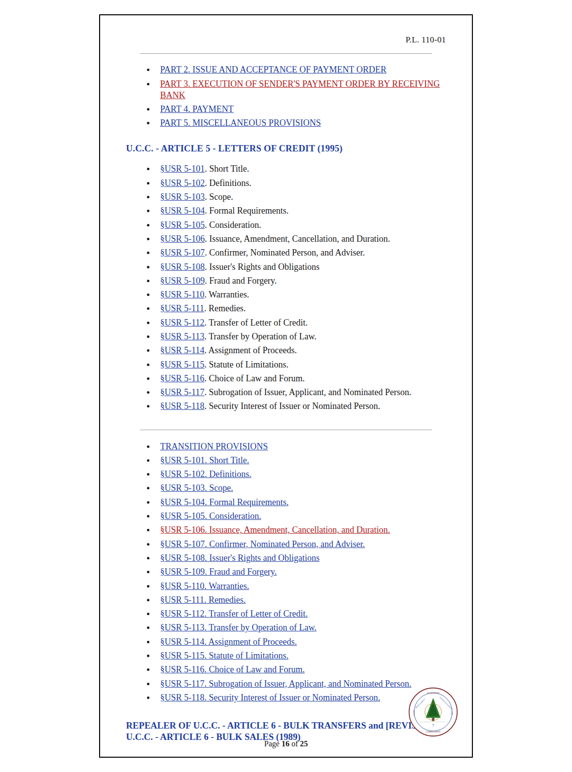P.L. 110-01
PART 2. ISSUE AND ACCEPTANCE OF PAYMENT ORDER
PART 3. EXECUTION OF SENDER'S PAYMENT ORDER BY RECEIVING BANK
PART 4. PAYMENT
PART 5. MISCELLANEOUS PROVISIONS
U.C.C. - ARTICLE 5 - LETTERS OF CREDIT (1995)
§USR 5-101. Short Title.
§USR 5-102. Definitions.
§USR 5-103. Scope.
§USR 5-104. Formal Requirements.
§USR 5-105. Consideration.
§USR 5-106. Issuance, Amendment, Cancellation, and Duration.
§USR 5-107. Confirmer, Nominated Person, and Adviser.
§USR 5-108. Issuer's Rights and Obligations
§USR 5-109. Fraud and Forgery.
§USR 5-110. Warranties.
§USR 5-111. Remedies.
§USR 5-112. Transfer of Letter of Credit.
§USR 5-113. Transfer by Operation of Law.
§USR 5-114. Assignment of Proceeds.
§USR 5-115. Statute of Limitations.
§USR 5-116. Choice of Law and Forum.
§USR 5-117. Subrogation of Issuer, Applicant, and Nominated Person.
§USR 5-118. Security Interest of Issuer or Nominated Person.
TRANSITION PROVISIONS
§USR 5-101. Short Title.
§USR 5-102. Definitions.
§USR 5-103. Scope.
§USR 5-104. Formal Requirements.
§USR 5-105. Consideration.
§USR 5-106. Issuance, Amendment, Cancellation, and Duration.
§USR 5-107. Confirmer, Nominated Person, and Adviser.
§USR 5-108. Issuer's Rights and Obligations
§USR 5-109. Fraud and Forgery.
§USR 5-110. Warranties.
§USR 5-111. Remedies.
§USR 5-112. Transfer of Letter of Credit.
§USR 5-113. Transfer by Operation of Law.
§USR 5-114. Assignment of Proceeds.
§USR 5-115. Statute of Limitations.
§USR 5-116. Choice of Law and Forum.
§USR 5-117. Subrogation of Issuer, Applicant, and Nominated Person.
§USR 5-118. Security Interest of Issuer or Nominated Person.
REPEALER OF U.C.C. - ARTICLE 6 - BULK TRANSFERS and [REVISED] U.C.C. - ARTICLE 6 - BULK SALES (1989)
7 SALVATION COMPLETION GLORY LIFE NORTH AMERICA NORTHWEST AMERICA LAW OF NATIONS LAW OF JURISDICTION AND INTERNATIONAL LAW
Page 16 of 25